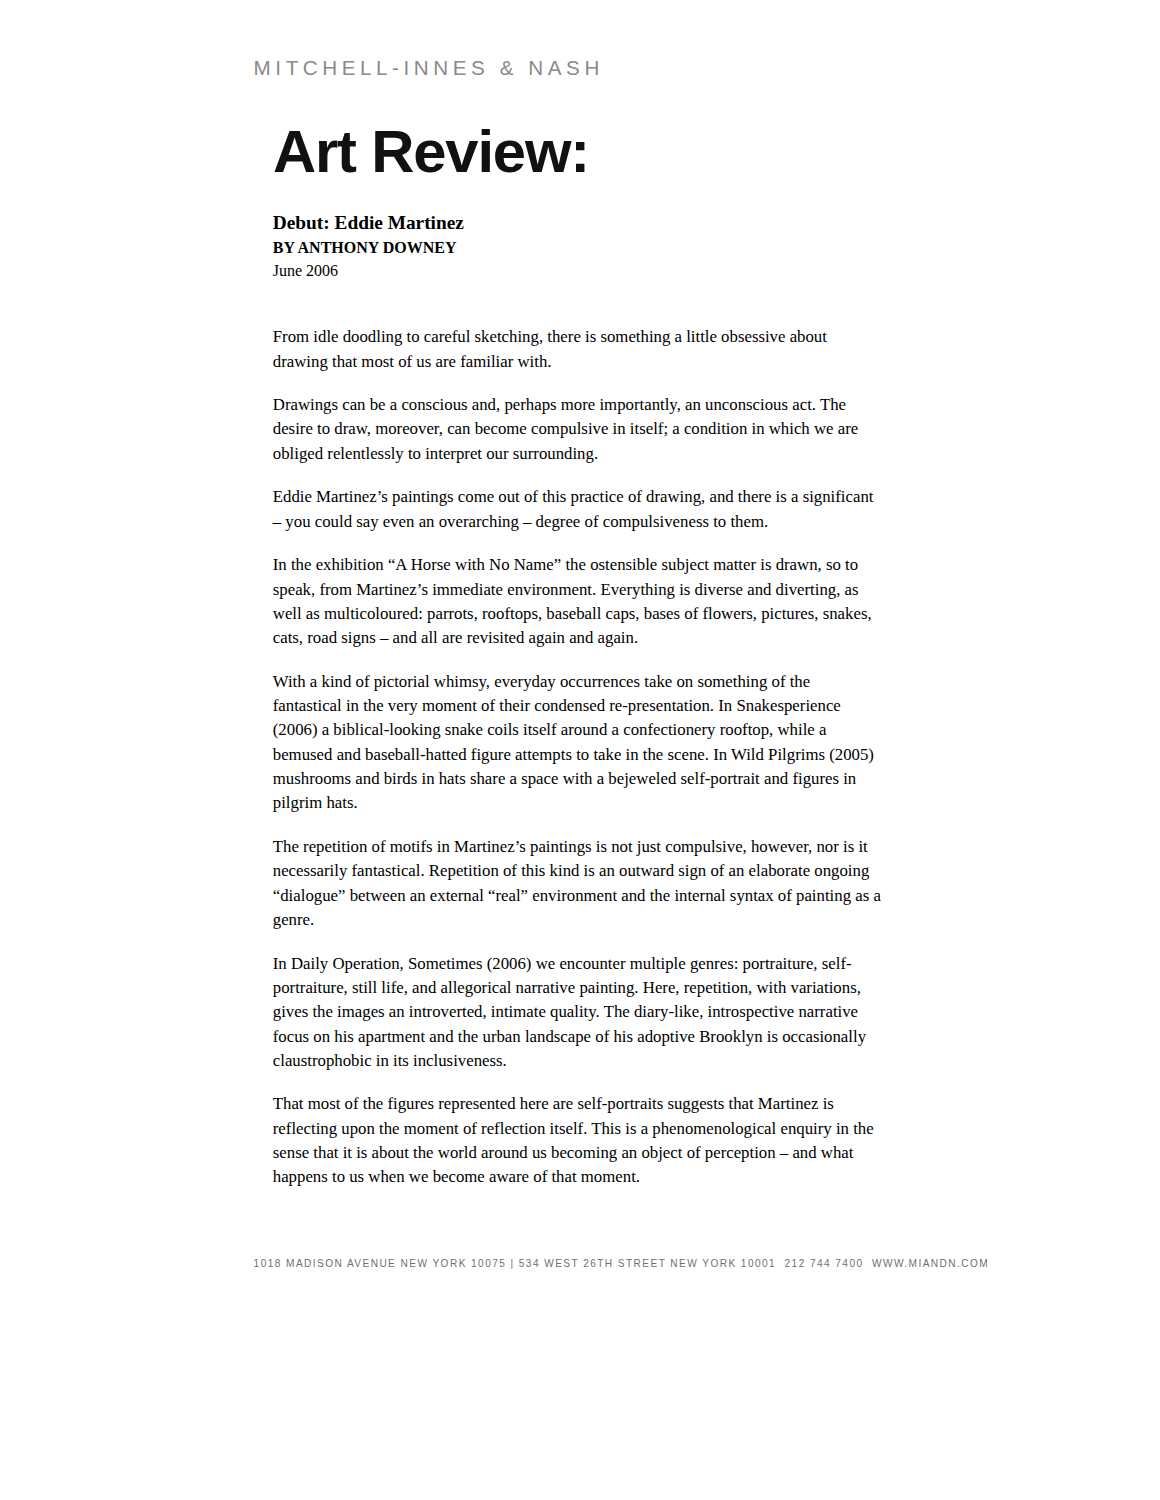MITCHELL-INNES & NASH
Art Review:
Debut: Eddie Martinez
By Anthony Downey
June 2006
From idle doodling to careful sketching, there is something a little obsessive about drawing that most of us are familiar with.
Drawings can be a conscious and, perhaps more importantly, an unconscious act. The desire to draw, moreover, can become compulsive in itself; a condition in which we are obliged relentlessly to interpret our surrounding.
Eddie Martinez’s paintings come out of this practice of drawing, and there is a significant – you could say even an overarching – degree of compulsiveness to them.
In the exhibition “A Horse with No Name” the ostensible subject matter is drawn, so to speak, from Martinez’s immediate environment. Everything is diverse and diverting, as well as multicoloured: parrots, rooftops, baseball caps, bases of flowers, pictures, snakes, cats, road signs – and all are revisited again and again.
With a kind of pictorial whimsy, everyday occurrences take on something of the fantastical in the very moment of their condensed re-presentation. In Snakesperience (2006) a biblical-looking snake coils itself around a confectionery rooftop, while a bemused and baseball-hatted figure attempts to take in the scene. In Wild Pilgrims (2005) mushrooms and birds in hats share a space with a bejeweled self-portrait and figures in pilgrim hats.
The repetition of motifs in Martinez’s paintings is not just compulsive, however, nor is it necessarily fantastical. Repetition of this kind is an outward sign of an elaborate ongoing “dialogue” between an external “real” environment and the internal syntax of painting as a genre.
In Daily Operation, Sometimes (2006) we encounter multiple genres: portraiture, self-portraiture, still life, and allegorical narrative painting. Here, repetition, with variations, gives the images an introverted, intimate quality. The diary-like, introspective narrative focus on his apartment and the urban landscape of his adoptive Brooklyn is occasionally claustrophobic in its inclusiveness.
That most of the figures represented here are self-portraits suggests that Martinez is reflecting upon the moment of reflection itself. This is a phenomenological enquiry in the sense that it is about the world around us becoming an object of perception – and what happens to us when we become aware of that moment.
1018 MADISON AVENUE NEW YORK 10075 | 534 WEST 26TH STREET NEW YORK 10001 212 744 7400 WWW.MIANDN.COM